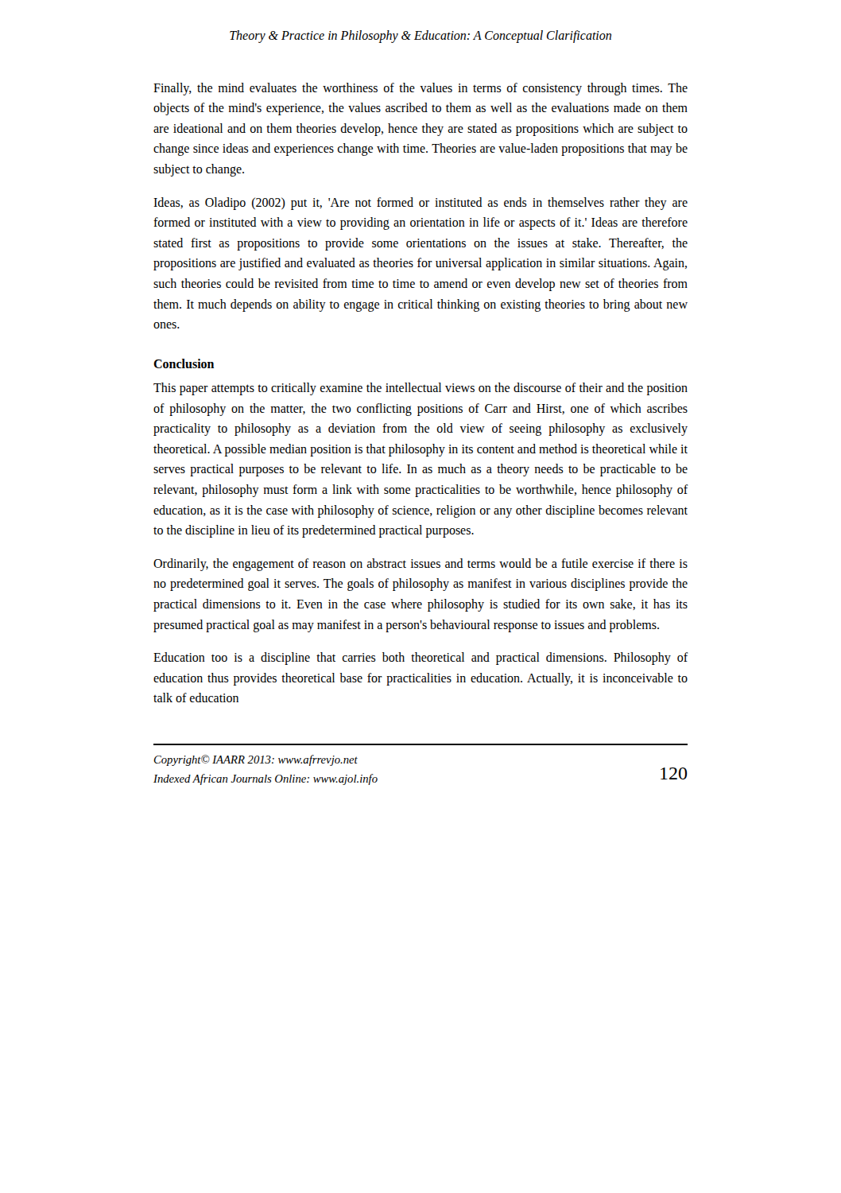Theory & Practice in Philosophy & Education: A Conceptual Clarification
Finally, the mind evaluates the worthiness of the values in terms of consistency through times. The objects of the mind's experience, the values ascribed to them as well as the evaluations made on them are ideational and on them theories develop, hence they are stated as propositions which are subject to change since ideas and experiences change with time. Theories are value-laden propositions that may be subject to change.
Ideas, as Oladipo (2002) put it, 'Are not formed or instituted as ends in themselves rather they are formed or instituted with a view to providing an orientation in life or aspects of it.' Ideas are therefore stated first as propositions to provide some orientations on the issues at stake. Thereafter, the propositions are justified and evaluated as theories for universal application in similar situations. Again, such theories could be revisited from time to time to amend or even develop new set of theories from them. It much depends on ability to engage in critical thinking on existing theories to bring about new ones.
Conclusion
This paper attempts to critically examine the intellectual views on the discourse of their and the position of philosophy on the matter, the two conflicting positions of Carr and Hirst, one of which ascribes practicality to philosophy as a deviation from the old view of seeing philosophy as exclusively theoretical. A possible median position is that philosophy in its content and method is theoretical while it serves practical purposes to be relevant to life. In as much as a theory needs to be practicable to be relevant, philosophy must form a link with some practicalities to be worthwhile, hence philosophy of education, as it is the case with philosophy of science, religion or any other discipline becomes relevant to the discipline in lieu of its predetermined practical purposes.
Ordinarily, the engagement of reason on abstract issues and terms would be a futile exercise if there is no predetermined goal it serves. The goals of philosophy as manifest in various disciplines provide the practical dimensions to it. Even in the case where philosophy is studied for its own sake, it has its presumed practical goal as may manifest in a person's behavioural response to issues and problems.
Education too is a discipline that carries both theoretical and practical dimensions. Philosophy of education thus provides theoretical base for practicalities in education. Actually, it is inconceivable to talk of education
Copyright© IAARR 2013: www.afrrevjo.net
Indexed African Journals Online: www.ajol.info
120